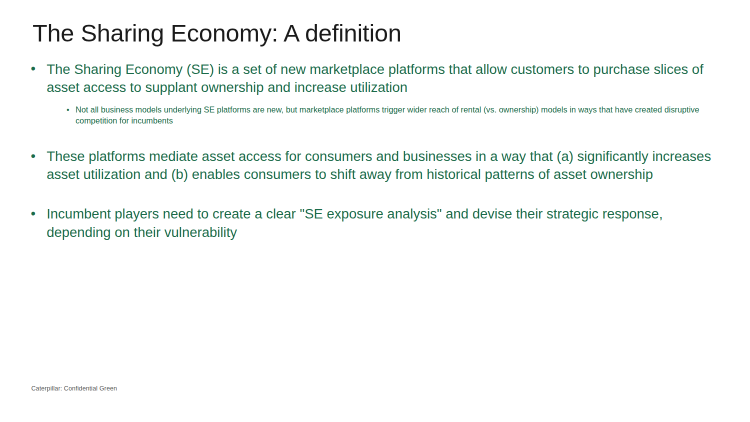The Sharing Economy: A definition
The Sharing Economy (SE) is a set of new marketplace platforms that allow customers to purchase slices of asset access to supplant ownership and increase utilization
Not all business models underlying SE platforms are new, but marketplace platforms trigger wider reach of rental (vs. ownership) models in ways that have created disruptive competition for incumbents
These platforms mediate asset access for consumers and businesses in a way that (a) significantly increases asset utilization and (b) enables consumers to shift away from historical patterns of asset ownership
Incumbent players need to create a clear "SE exposure analysis" and devise their strategic response, depending on their vulnerability
Caterpillar: Confidential Green